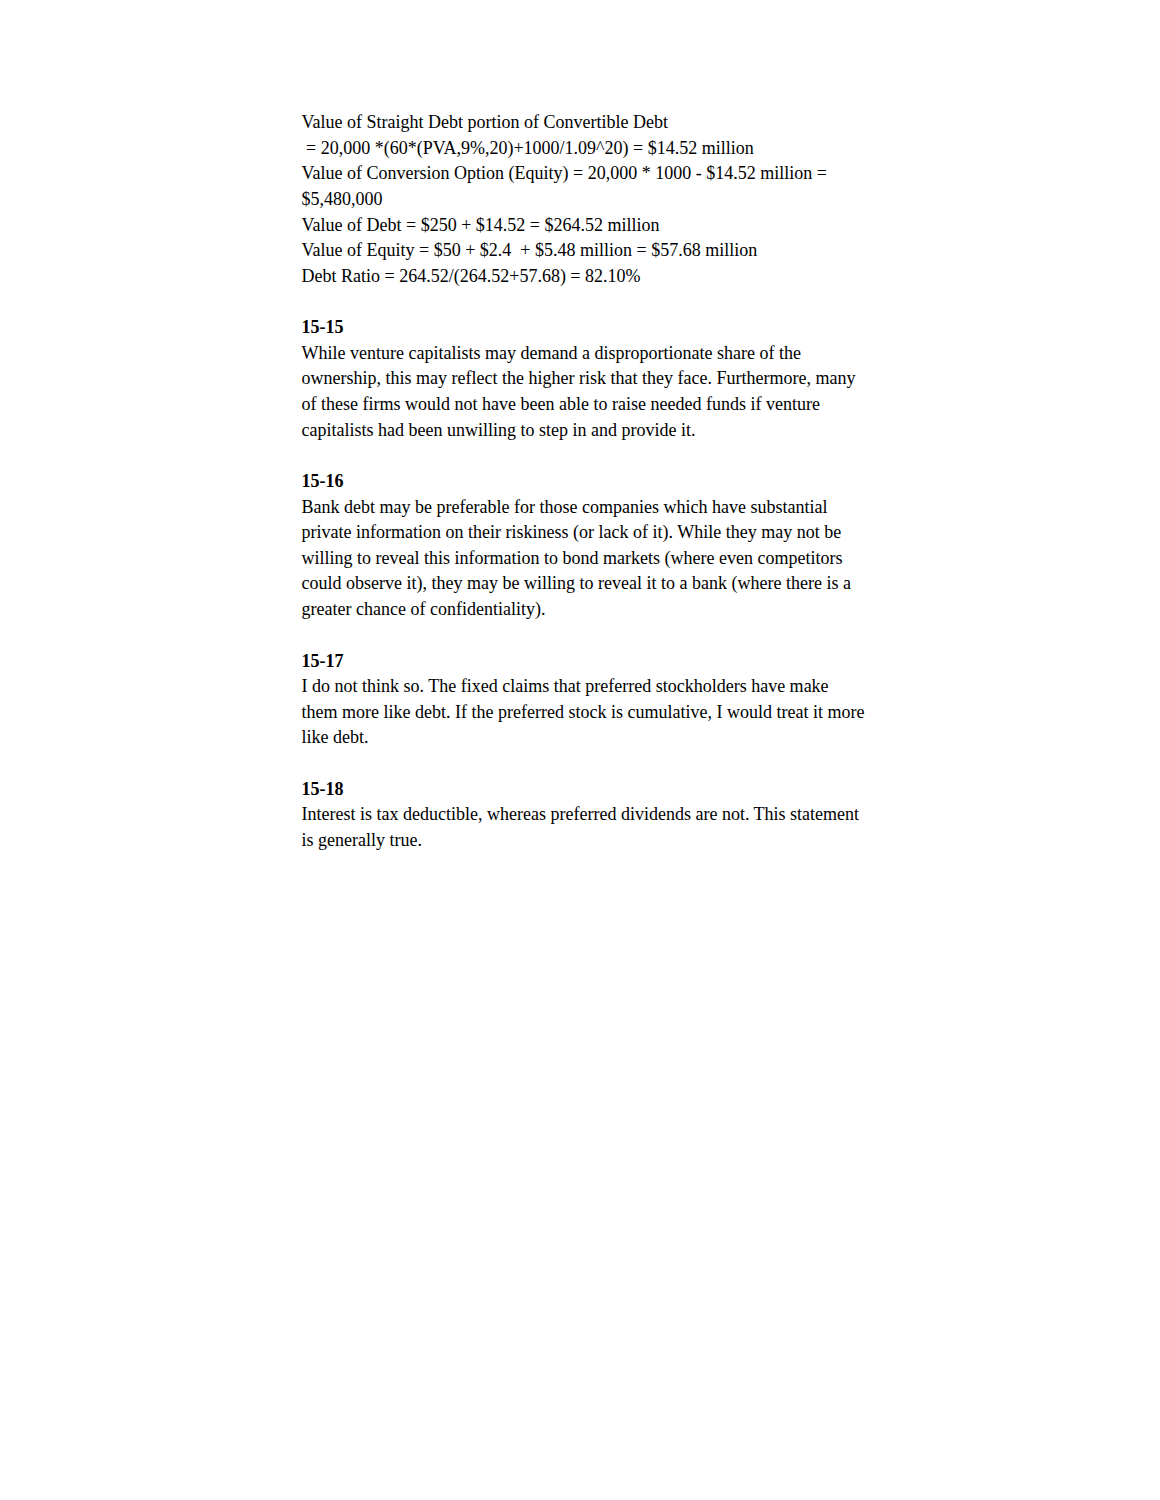Value of Straight Debt portion of Convertible Debt
= 20,000 *(60*(PVA,9%,20)+1000/1.09^20) = $14.52 million
Value of Conversion Option (Equity) = 20,000 * 1000 - $14.52 million = $5,480,000
Value of Debt = $250 + $14.52 = $264.52 million
Value of Equity = $50 + $2.4 + $5.48 million = $57.68 million
Debt Ratio = 264.52/(264.52+57.68) = 82.10%
15-15
While venture capitalists may demand a disproportionate share of the ownership, this may reflect the higher risk that they face. Furthermore, many of these firms would not have been able to raise needed funds if venture capitalists had been unwilling to step in and provide it.
15-16
Bank debt may be preferable for those companies which have substantial private information on their riskiness (or lack of it). While they may not be willing to reveal this information to bond markets (where even competitors could observe it), they may be willing to reveal it to a bank (where there is a greater chance of confidentiality).
15-17
I do not think so. The fixed claims that preferred stockholders have make them more like debt. If the preferred stock is cumulative, I would treat it more like debt.
15-18
Interest is tax deductible, whereas preferred dividends are not. This statement is generally true.